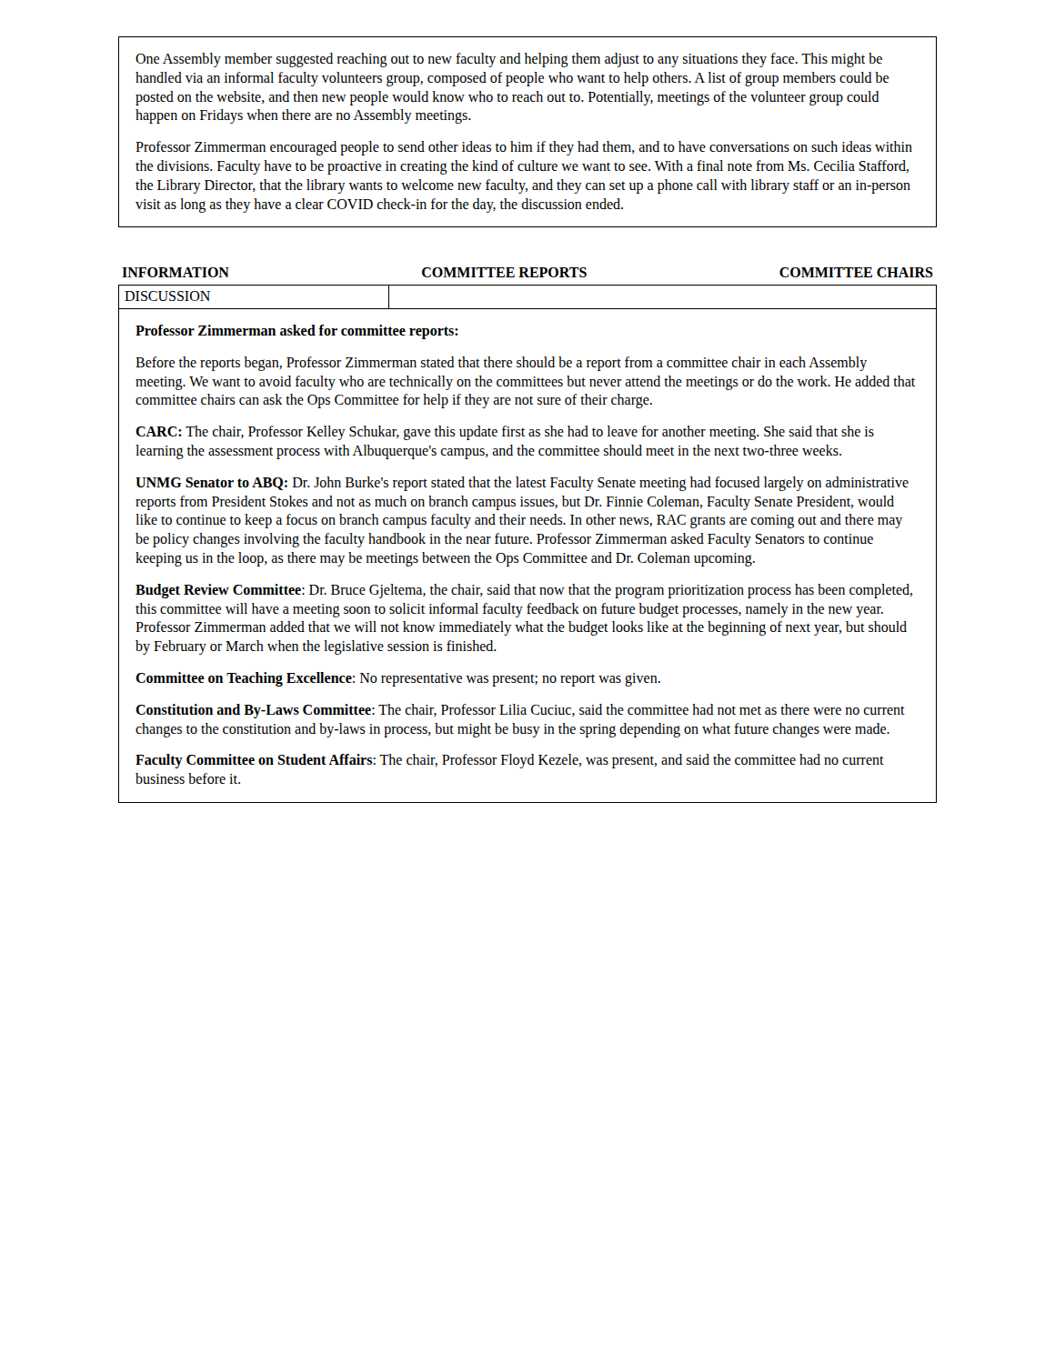One Assembly member suggested reaching out to new faculty and helping them adjust to any situations they face. This might be handled via an informal faculty volunteers group, composed of people who want to help others. A list of group members could be posted on the website, and then new people would know who to reach out to. Potentially, meetings of the volunteer group could happen on Fridays when there are no Assembly meetings.
Professor Zimmerman encouraged people to send other ideas to him if they had them, and to have conversations on such ideas within the divisions. Faculty have to be proactive in creating the kind of culture we want to see. With a final note from Ms. Cecilia Stafford, the Library Director, that the library wants to welcome new faculty, and they can set up a phone call with library staff or an in-person visit as long as they have a clear COVID check-in for the day, the discussion ended.
INFORMATION COMMITTEE REPORTS COMMITTEE CHAIRS
| DISCUSSION | |
Professor Zimmerman asked for committee reports:
Before the reports began, Professor Zimmerman stated that there should be a report from a committee chair in each Assembly meeting. We want to avoid faculty who are technically on the committees but never attend the meetings or do the work. He added that committee chairs can ask the Ops Committee for help if they are not sure of their charge.
CARC: The chair, Professor Kelley Schukar, gave this update first as she had to leave for another meeting. She said that she is learning the assessment process with Albuquerque's campus, and the committee should meet in the next two-three weeks.
UNMG Senator to ABQ: Dr. John Burke's report stated that the latest Faculty Senate meeting had focused largely on administrative reports from President Stokes and not as much on branch campus issues, but Dr. Finnie Coleman, Faculty Senate President, would like to continue to keep a focus on branch campus faculty and their needs. In other news, RAC grants are coming out and there may be policy changes involving the faculty handbook in the near future. Professor Zimmerman asked Faculty Senators to continue keeping us in the loop, as there may be meetings between the Ops Committee and Dr. Coleman upcoming.
Budget Review Committee: Dr. Bruce Gjeltema, the chair, said that now that the program prioritization process has been completed, this committee will have a meeting soon to solicit informal faculty feedback on future budget processes, namely in the new year. Professor Zimmerman added that we will not know immediately what the budget looks like at the beginning of next year, but should by February or March when the legislative session is finished.
Committee on Teaching Excellence: No representative was present; no report was given.
Constitution and By-Laws Committee: The chair, Professor Lilia Cuciuc, said the committee had not met as there were no current changes to the constitution and by-laws in process, but might be busy in the spring depending on what future changes were made.
Faculty Committee on Student Affairs: The chair, Professor Floyd Kezele, was present, and said the committee had no current business before it.